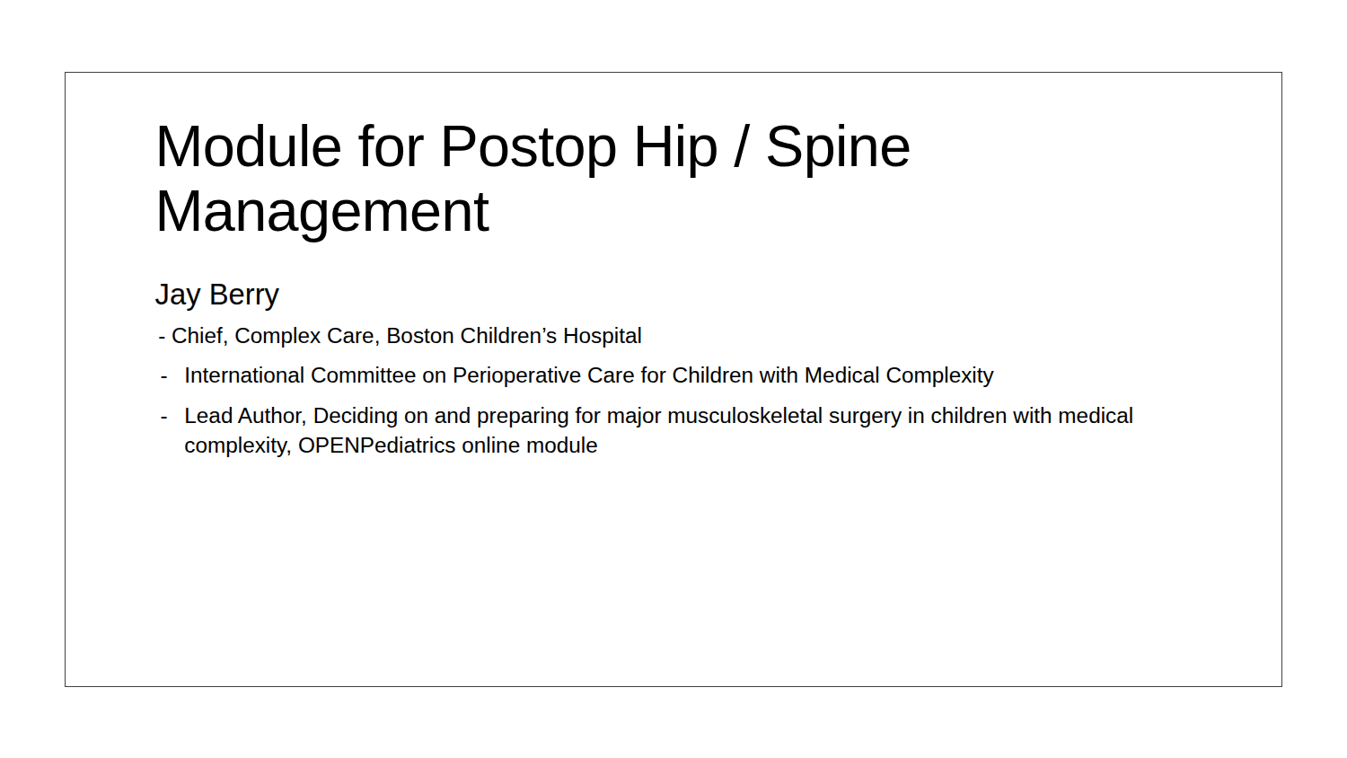Module for Postop Hip / Spine Management
Jay Berry
- Chief, Complex Care, Boston Children’s Hospital
International Committee on Perioperative Care for Children with Medical Complexity
Lead Author, Deciding on and preparing for major musculoskeletal surgery in children with medical complexity, OPENPediatrics online module